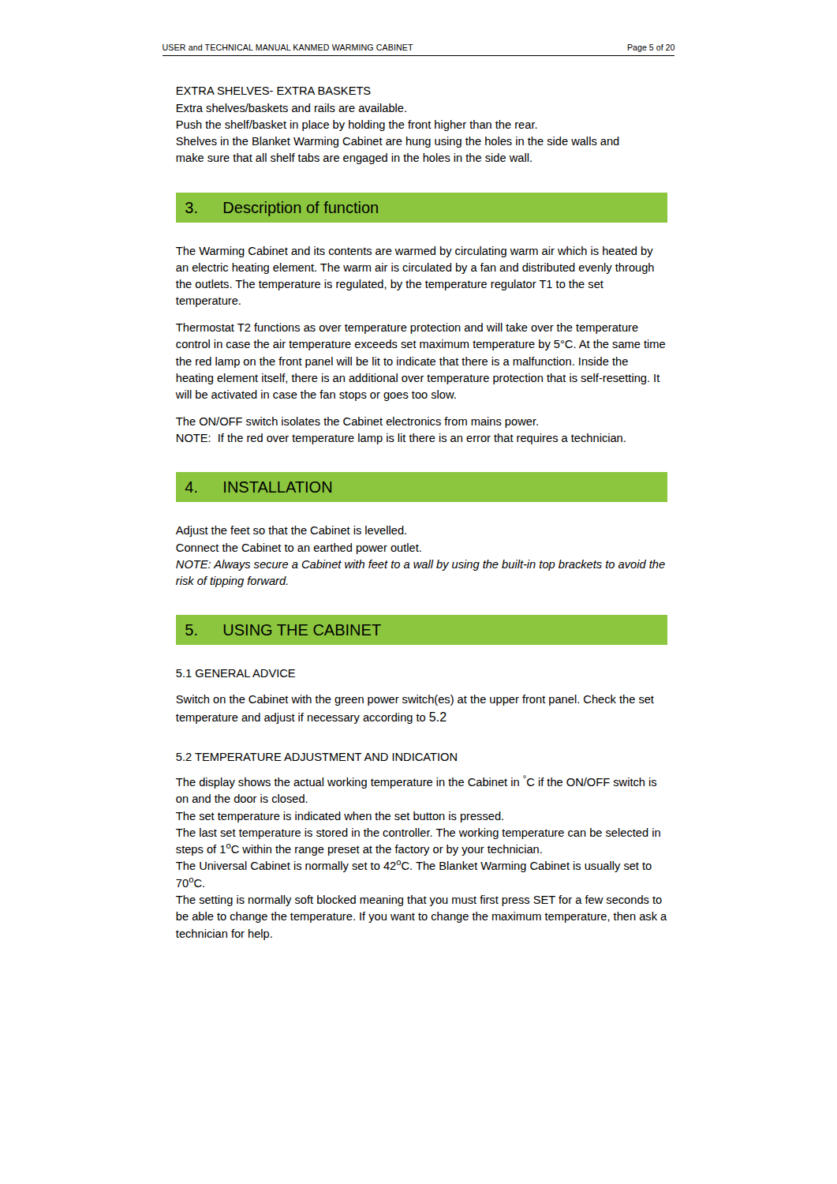USER and TECHNICAL MANUAL KANMED WARMING CABINET Page 5 of 20
EXTRA SHELVES- EXTRA BASKETS
Extra shelves/baskets and rails are available.
Push the shelf/basket in place by holding the front higher than the rear.
Shelves in the Blanket Warming Cabinet are hung using the holes in the side walls and
make sure that all shelf tabs are engaged in the holes in the side wall.
3. Description of function
The Warming Cabinet and its contents are warmed by circulating warm air which is heated by an electric heating element. The warm air is circulated by a fan and distributed evenly through the outlets. The temperature is regulated, by the temperature regulator T1 to the set temperature.
Thermostat T2 functions as over temperature protection and will take over the temperature control in case the air temperature exceeds set maximum temperature by 5°C. At the same time the red lamp on the front panel will be lit to indicate that there is a malfunction. Inside the heating element itself, there is an additional over temperature protection that is self-resetting. It will be activated in case the fan stops or goes too slow.
The ON/OFF switch isolates the Cabinet electronics from mains power.
NOTE: If the red over temperature lamp is lit there is an error that requires a technician.
4. INSTALLATION
Adjust the feet so that the Cabinet is levelled.
Connect the Cabinet to an earthed power outlet.
NOTE: Always secure a Cabinet with feet to a wall by using the built-in top brackets to avoid the risk of tipping forward.
5. USING THE CABINET
5.1 GENERAL ADVICE
Switch on the Cabinet with the green power switch(es) at the upper front panel. Check the set temperature and adjust if necessary according to 5.2
5.2 TEMPERATURE ADJUSTMENT AND INDICATION
The display shows the actual working temperature in the Cabinet in °C if the ON/OFF switch is on and the door is closed.
The set temperature is indicated when the set button is pressed.
The last set temperature is stored in the controller. The working temperature can be selected in steps of 1o C within the range preset at the factory or by your technician.
The Universal Cabinet is normally set to 42o C. The Blanket Warming Cabinet is usually set to 70o C.
The setting is normally soft blocked meaning that you must first press SET for a few seconds to be able to change the temperature. If you want to change the maximum temperature, then ask a technician for help.